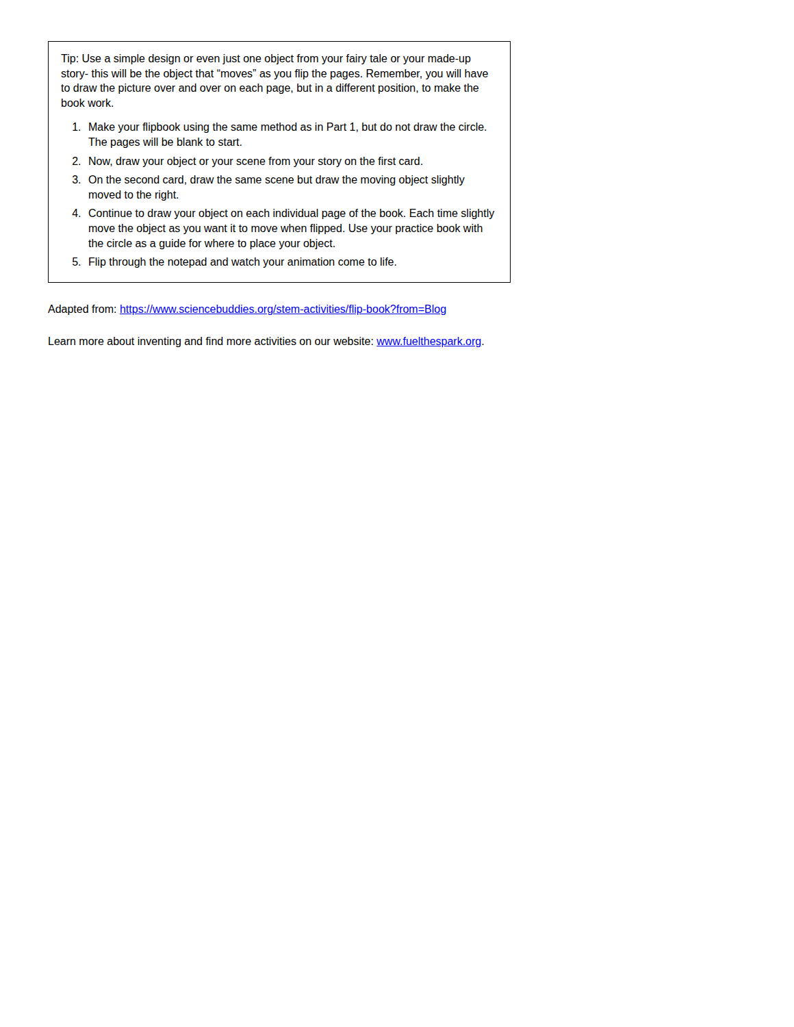Tip: Use a simple design or even just one object from your fairy tale or your made-up story- this will be the object that “moves” as you flip the pages. Remember, you will have to draw the picture over and over on each page, but in a different position, to make the book work.
Make your flipbook using the same method as in Part 1, but do not draw the circle. The pages will be blank to start.
Now, draw your object or your scene from your story on the first card.
On the second card, draw the same scene but draw the moving object slightly moved to the right.
Continue to draw your object on each individual page of the book. Each time slightly move the object as you want it to move when flipped. Use your practice book with the circle as a guide for where to place your object.
Flip through the notepad and watch your animation come to life.
Adapted from: https://www.sciencebuddies.org/stem-activities/flip-book?from=Blog
Learn more about inventing and find more activities on our website: www.fuelthespark.org.